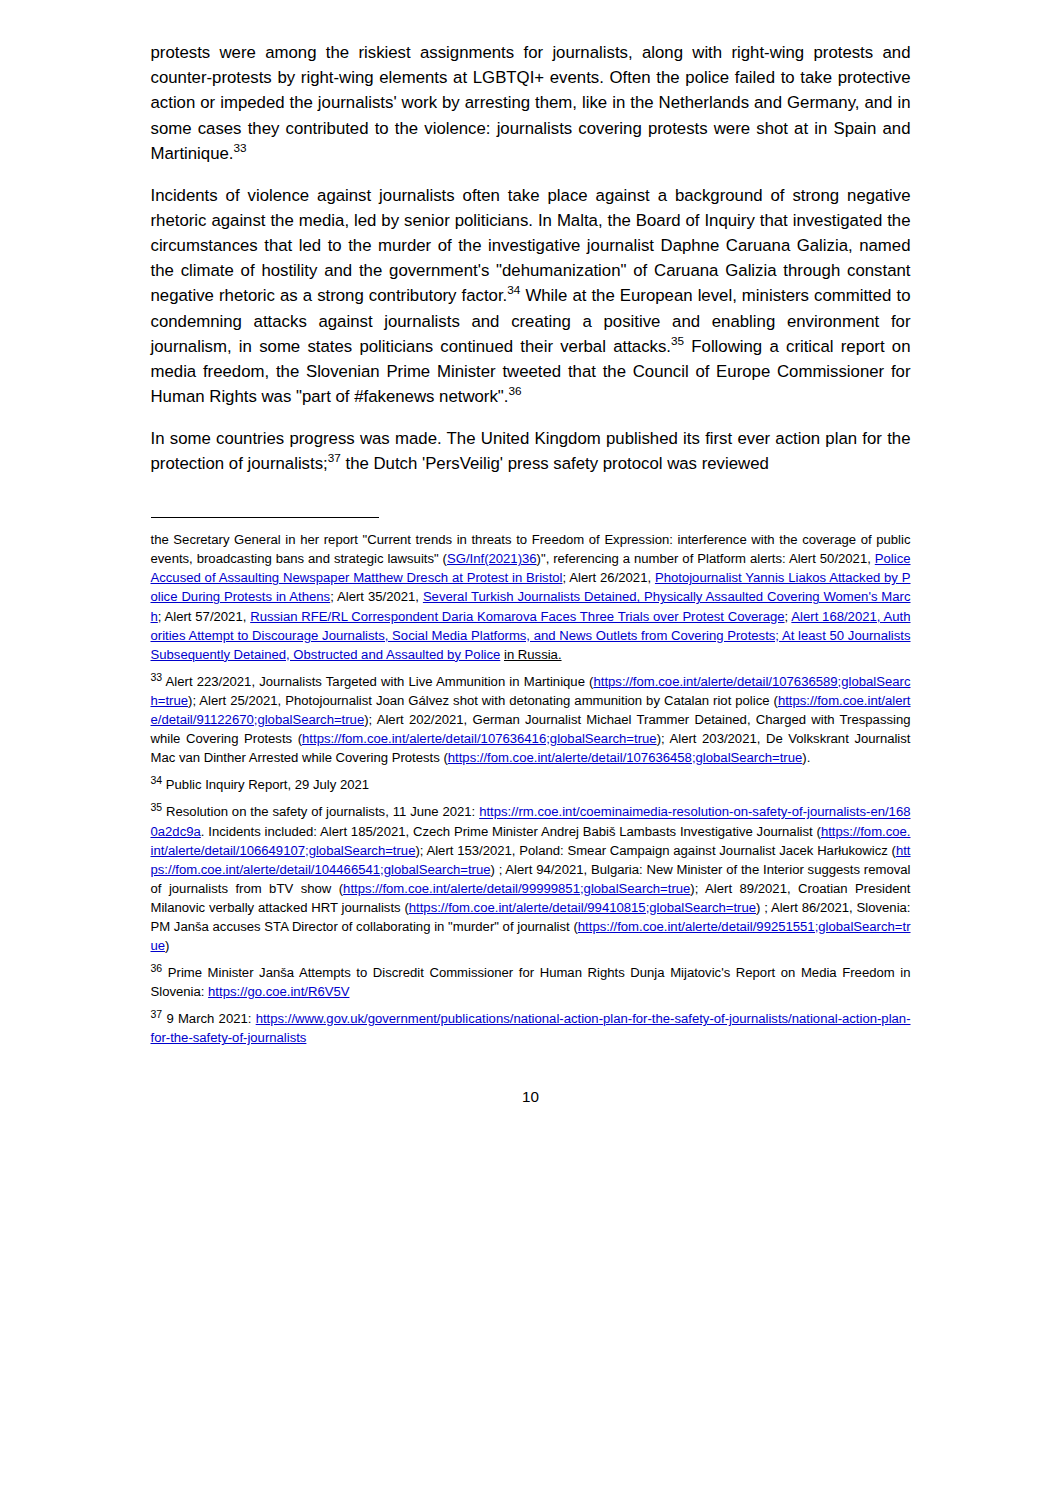protests were among the riskiest assignments for journalists, along with right-wing protests and counter-protests by right-wing elements at LGBTQI+ events. Often the police failed to take protective action or impeded the journalists' work by arresting them, like in the Netherlands and Germany, and in some cases they contributed to the violence: journalists covering protests were shot at in Spain and Martinique.33
Incidents of violence against journalists often take place against a background of strong negative rhetoric against the media, led by senior politicians. In Malta, the Board of Inquiry that investigated the circumstances that led to the murder of the investigative journalist Daphne Caruana Galizia, named the climate of hostility and the government's "dehumanization" of Caruana Galizia through constant negative rhetoric as a strong contributory factor.34 While at the European level, ministers committed to condemning attacks against journalists and creating a positive and enabling environment for journalism, in some states politicians continued their verbal attacks.35 Following a critical report on media freedom, the Slovenian Prime Minister tweeted that the Council of Europe Commissioner for Human Rights was "part of #fakenews network".36
In some countries progress was made. The United Kingdom published its first ever action plan for the protection of journalists;37 the Dutch 'PersVeilig' press safety protocol was reviewed
the Secretary General in her report "Current trends in threats to Freedom of Expression: interference with the coverage of public events, broadcasting bans and strategic lawsuits" (SG/Inf(2021)36)", referencing a number of Platform alerts: Alert 50/2021, Police Accused of Assaulting Newspaper Matthew Dresch at Protest in Bristol; Alert 26/2021, Photojournalist Yannis Liakos Attacked by Police During Protests in Athens; Alert 35/2021, Several Turkish Journalists Detained, Physically Assaulted Covering Women's March; Alert 57/2021, Russian RFE/RL Correspondent Daria Komarova Faces Three Trials over Protest Coverage; Alert 168/2021, Authorities Attempt to Discourage Journalists, Social Media Platforms, and News Outlets from Covering Protests; At least 50 Journalists Subsequently Detained, Obstructed and Assaulted by Police in Russia.
33 Alert 223/2021, Journalists Targeted with Live Ammunition in Martinique (https://fom.coe.int/alerte/detail/107636589;globalSearch=true); Alert 25/2021, Photojournalist Joan Gálvez shot with detonating ammunition by Catalan riot police (https://fom.coe.int/alerte/detail/91122670;globalSearch=true); Alert 202/2021, German Journalist Michael Trammer Detained, Charged with Trespassing while Covering Protests (https://fom.coe.int/alerte/detail/107636416;globalSearch=true); Alert 203/2021, De Volkskrant Journalist Mac van Dinther Arrested while Covering Protests (https://fom.coe.int/alerte/detail/107636458;globalSearch=true).
34 Public Inquiry Report, 29 July 2021
35 Resolution on the safety of journalists, 11 June 2021: https://rm.coe.int/coeminaimedia-resolution-on-safety-of-journalists-en/1680a2dc9a. Incidents included: Alert 185/2021, Czech Prime Minister Andrej Babiš Lambasts Investigative Journalist (https://fom.coe.int/alerte/detail/106649107;globalSearch=true); Alert 153/2021, Poland: Smear Campaign against Journalist Jacek Harłukowicz (https://fom.coe.int/alerte/detail/104466541;globalSearch=true) ; Alert 94/2021, Bulgaria: New Minister of the Interior suggests removal of journalists from bTV show (https://fom.coe.int/alerte/detail/99999851;globalSearch=true); Alert 89/2021, Croatian President Milanovic verbally attacked HRT journalists (https://fom.coe.int/alerte/detail/99410815;globalSearch=true) ; Alert 86/2021, Slovenia: PM Janša accuses STA Director of collaborating in "murder" of journalist (https://fom.coe.int/alerte/detail/99251551;globalSearch=true)
36 Prime Minister Janša Attempts to Discredit Commissioner for Human Rights Dunja Mijatovic's Report on Media Freedom in Slovenia: https://go.coe.int/R6V5V
37 9 March 2021: https://www.gov.uk/government/publications/national-action-plan-for-the-safety-of-journalists/national-action-plan-for-the-safety-of-journalists
10